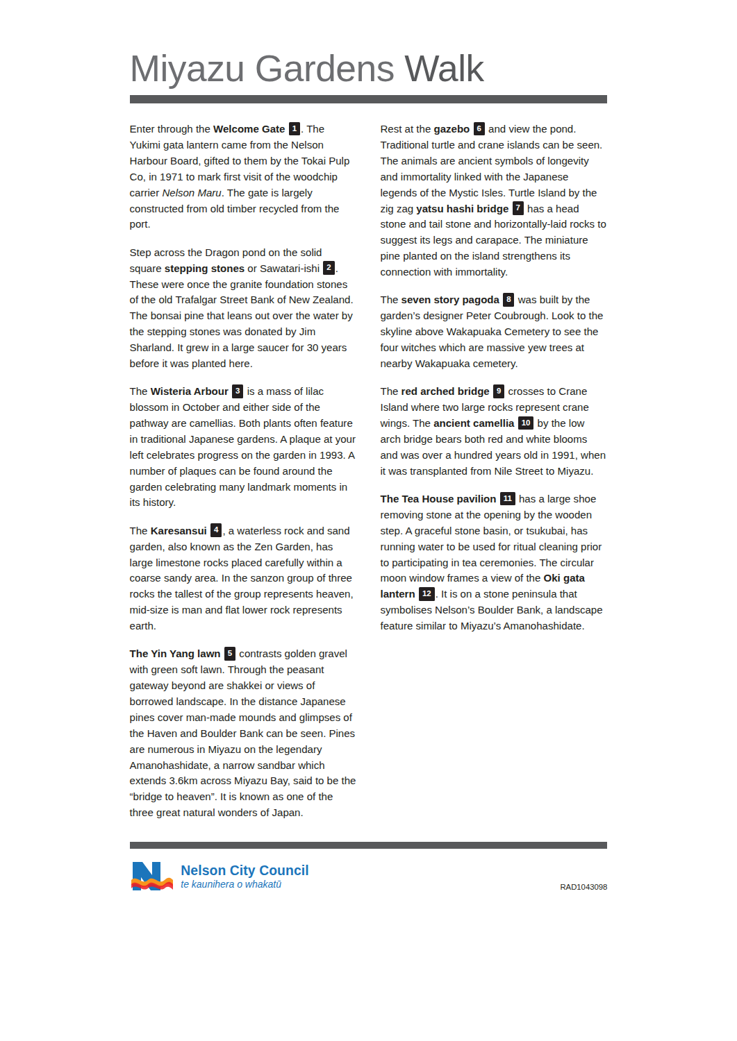Miyazu Gardens Walk
Enter through the Welcome Gate 1. The Yukimi gata lantern came from the Nelson Harbour Board, gifted to them by the Tokai Pulp Co, in 1971 to mark first visit of the woodchip carrier Nelson Maru. The gate is largely constructed from old timber recycled from the port.
Step across the Dragon pond on the solid square stepping stones or Sawatari-ishi 2. These were once the granite foundation stones of the old Trafalgar Street Bank of New Zealand. The bonsai pine that leans out over the water by the stepping stones was donated by Jim Sharland. It grew in a large saucer for 30 years before it was planted here.
The Wisteria Arbour 3 is a mass of lilac blossom in October and either side of the pathway are camellias. Both plants often feature in traditional Japanese gardens. A plaque at your left celebrates progress on the garden in 1993. A number of plaques can be found around the garden celebrating many landmark moments in its history.
The Karesansui 4, a waterless rock and sand garden, also known as the Zen Garden, has large limestone rocks placed carefully within a coarse sandy area. In the sanzon group of three rocks the tallest of the group represents heaven, mid-size is man and flat lower rock represents earth.
The Yin Yang lawn 5 contrasts golden gravel with green soft lawn. Through the peasant gateway beyond are shakkei or views of borrowed landscape. In the distance Japanese pines cover man-made mounds and glimpses of the Haven and Boulder Bank can be seen. Pines are numerous in Miyazu on the legendary Amanohashidate, a narrow sandbar which extends 3.6km across Miyazu Bay, said to be the “bridge to heaven”. It is known as one of the three great natural wonders of Japan.
Rest at the gazebo 6 and view the pond. Traditional turtle and crane islands can be seen. The animals are ancient symbols of longevity and immortality linked with the Japanese legends of the Mystic Isles. Turtle Island by the zig zag yatsu hashi bridge 7 has a head stone and tail stone and horizontally-laid rocks to suggest its legs and carapace. The miniature pine planted on the island strengthens its connection with immortality.
The seven story pagoda 8 was built by the garden’s designer Peter Coubrough. Look to the skyline above Wakapuaka Cemetery to see the four witches which are massive yew trees at nearby Wakapuaka cemetery.
The red arched bridge 9 crosses to Crane Island where two large rocks represent crane wings. The ancient camellia 10 by the low arch bridge bears both red and white blooms and was over a hundred years old in 1991, when it was transplanted from Nile Street to Miyazu.
The Tea House pavilion 11 has a large shoe removing stone at the opening by the wooden step. A graceful stone basin, or tsukubai, has running water to be used for ritual cleaning prior to participating in tea ceremonies. The circular moon window frames a view of the Oki gata lantern 12. It is on a stone peninsula that symbolises Nelson’s Boulder Bank, a landscape feature similar to Miyazu’s Amanohashidate.
Nelson City Council
te kaunihera o whakatū
RAD1043098